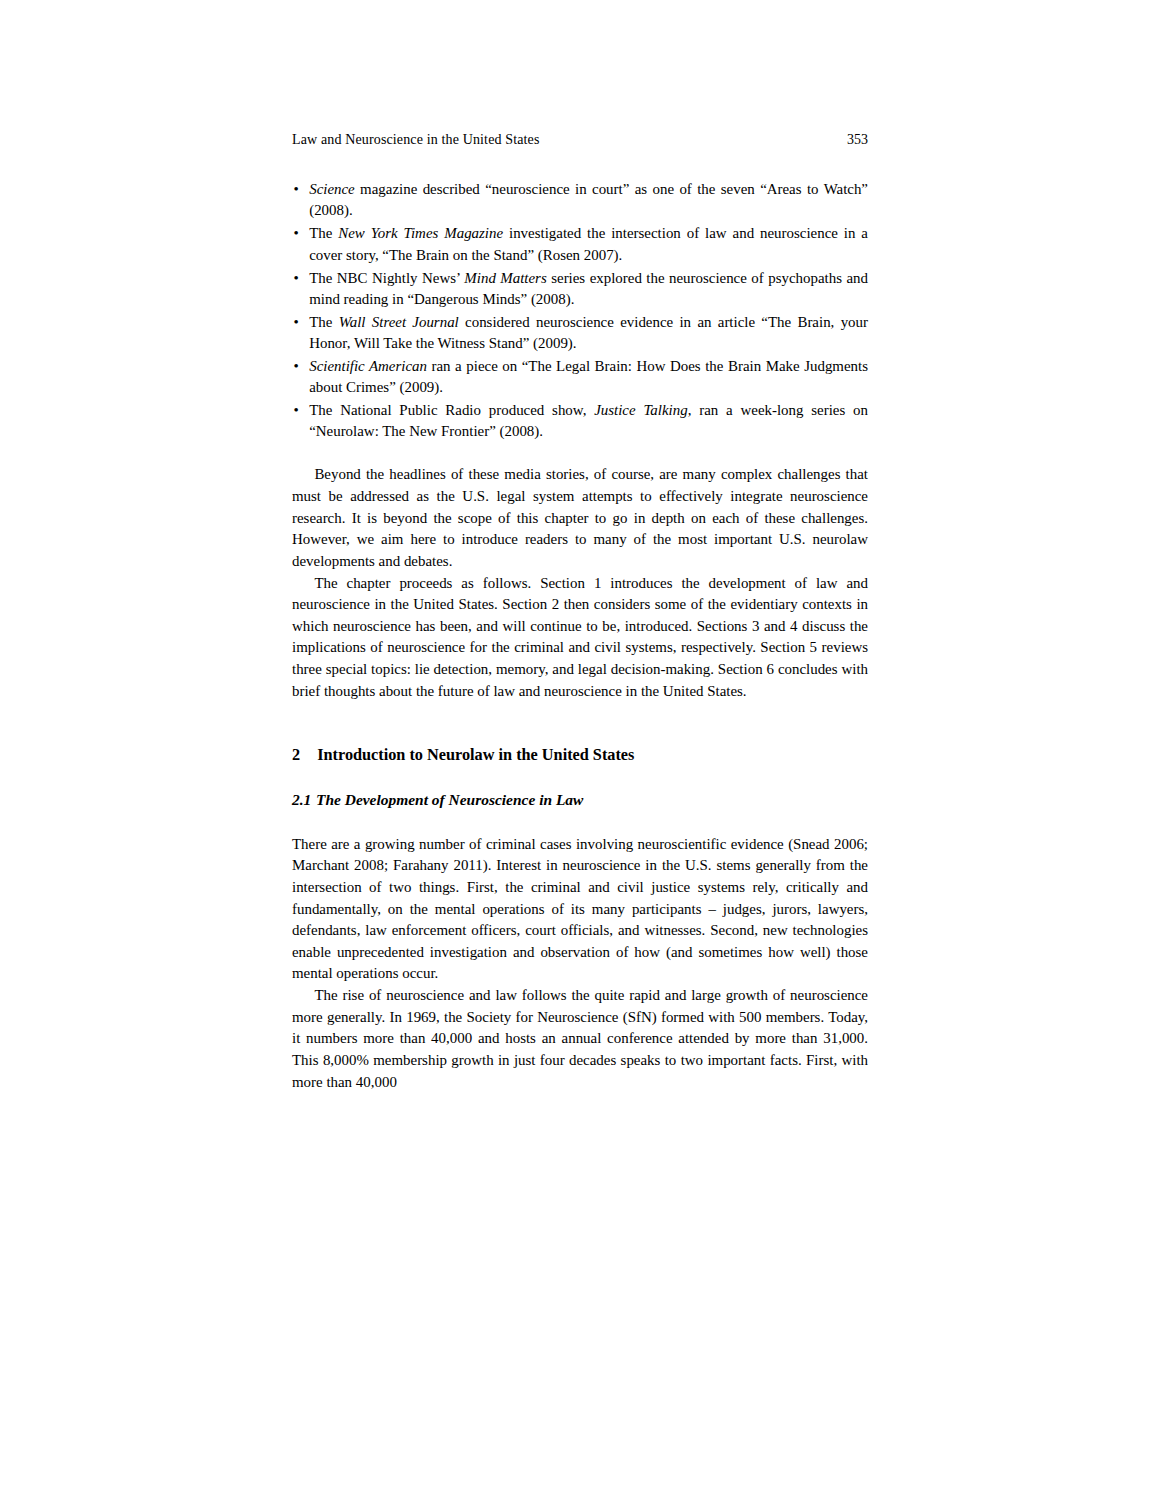Law and Neuroscience in the United States 353
Science magazine described “neuroscience in court” as one of the seven “Areas to Watch” (2008).
The New York Times Magazine investigated the intersection of law and neuroscience in a cover story, “The Brain on the Stand” (Rosen 2007).
The NBC Nightly News’ Mind Matters series explored the neuroscience of psychopaths and mind reading in “Dangerous Minds” (2008).
The Wall Street Journal considered neuroscience evidence in an article “The Brain, your Honor, Will Take the Witness Stand” (2009).
Scientific American ran a piece on “The Legal Brain: How Does the Brain Make Judgments about Crimes” (2009).
The National Public Radio produced show, Justice Talking, ran a week-long series on “Neurolaw: The New Frontier” (2008).
Beyond the headlines of these media stories, of course, are many complex challenges that must be addressed as the U.S. legal system attempts to effectively integrate neuroscience research. It is beyond the scope of this chapter to go in depth on each of these challenges. However, we aim here to introduce readers to many of the most important U.S. neurolaw developments and debates.
The chapter proceeds as follows. Section 1 introduces the development of law and neuroscience in the United States. Section 2 then considers some of the evidentiary contexts in which neuroscience has been, and will continue to be, introduced. Sections 3 and 4 discuss the implications of neuroscience for the criminal and civil systems, respectively. Section 5 reviews three special topics: lie detection, memory, and legal decision-making. Section 6 concludes with brief thoughts about the future of law and neuroscience in the United States.
2 Introduction to Neurolaw in the United States
2.1 The Development of Neuroscience in Law
There are a growing number of criminal cases involving neuroscientific evidence (Snead 2006; Marchant 2008; Farahany 2011). Interest in neuroscience in the U.S. stems generally from the intersection of two things. First, the criminal and civil justice systems rely, critically and fundamentally, on the mental operations of its many participants – judges, jurors, lawyers, defendants, law enforcement officers, court officials, and witnesses. Second, new technologies enable unprecedented investigation and observation of how (and sometimes how well) those mental operations occur.
The rise of neuroscience and law follows the quite rapid and large growth of neuroscience more generally. In 1969, the Society for Neuroscience (SfN) formed with 500 members. Today, it numbers more than 40,000 and hosts an annual conference attended by more than 31,000. This 8,000% membership growth in just four decades speaks to two important facts. First, with more than 40,000